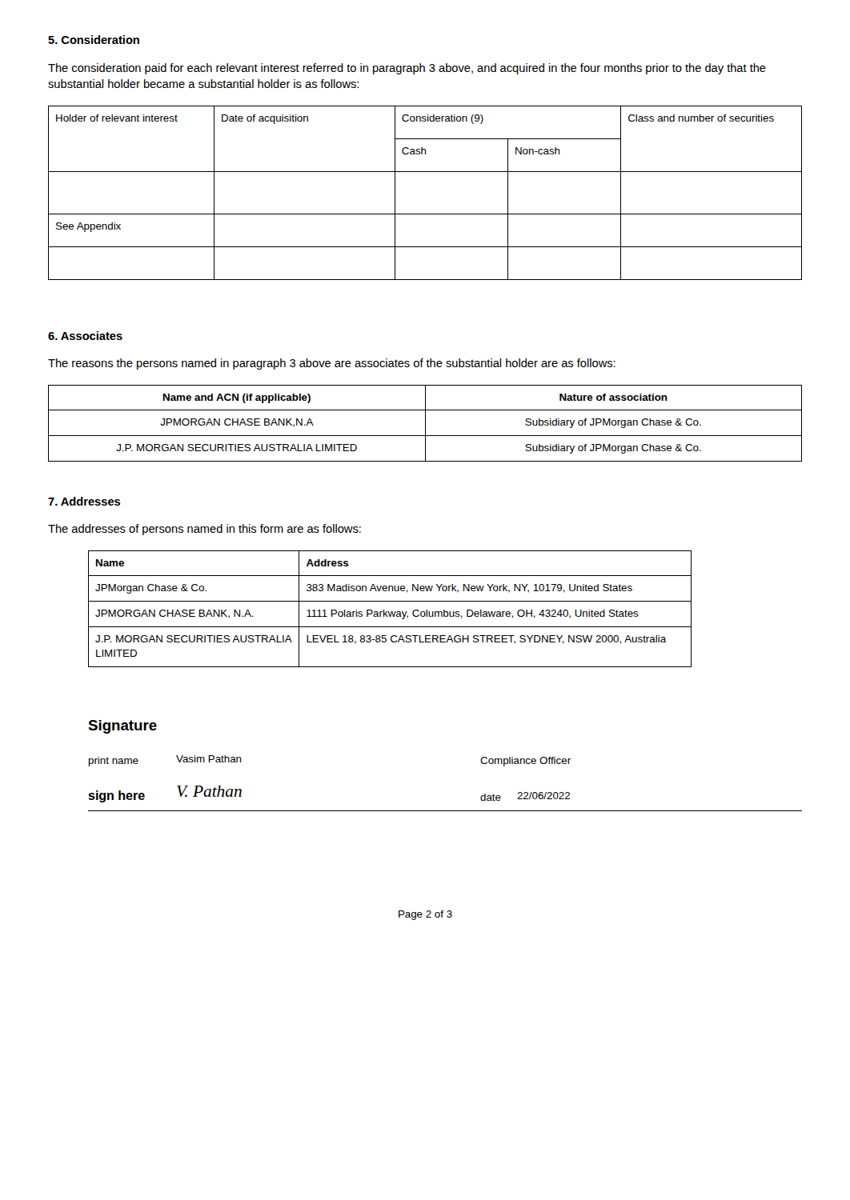5. Consideration
The consideration paid for each relevant interest referred to in paragraph 3 above, and acquired in the four months prior to the day that the substantial holder became a substantial holder is as follows:
| Holder of relevant interest | Date of acquisition | Consideration (9) | Class and number of securities |
| Cash | Non-cash |
| See Appendix | | | | |
6. Associates
The reasons the persons named in paragraph 3 above are associates of the substantial holder are as follows:
| Name and ACN (if applicable) | Nature of association |
| --- | --- |
| JPMORGAN CHASE BANK,N.A | Subsidiary of JPMorgan Chase & Co. |
| J.P. MORGAN SECURITIES AUSTRALIA LIMITED | Subsidiary of JPMorgan Chase & Co. |
7. Addresses
The addresses of persons named in this form are as follows:
| Name | Address |
| --- | --- |
| JPMorgan Chase & Co. | 383 Madison Avenue, New York, New York, NY, 10179, United States |
| JPMORGAN CHASE BANK, N.A. | 1111 Polaris Parkway, Columbus, Delaware, OH, 43240, United States |
| J.P. MORGAN SECURITIES AUSTRALIA LIMITED | LEVEL 18, 83-85 CASTLEREAGH STREET, SYDNEY, NSW 2000, Australia |
Signature
print name
Vasim Pathan
Compliance Officer
sign here
V. Pathan
date
22/06/2022
Page 2 of 3